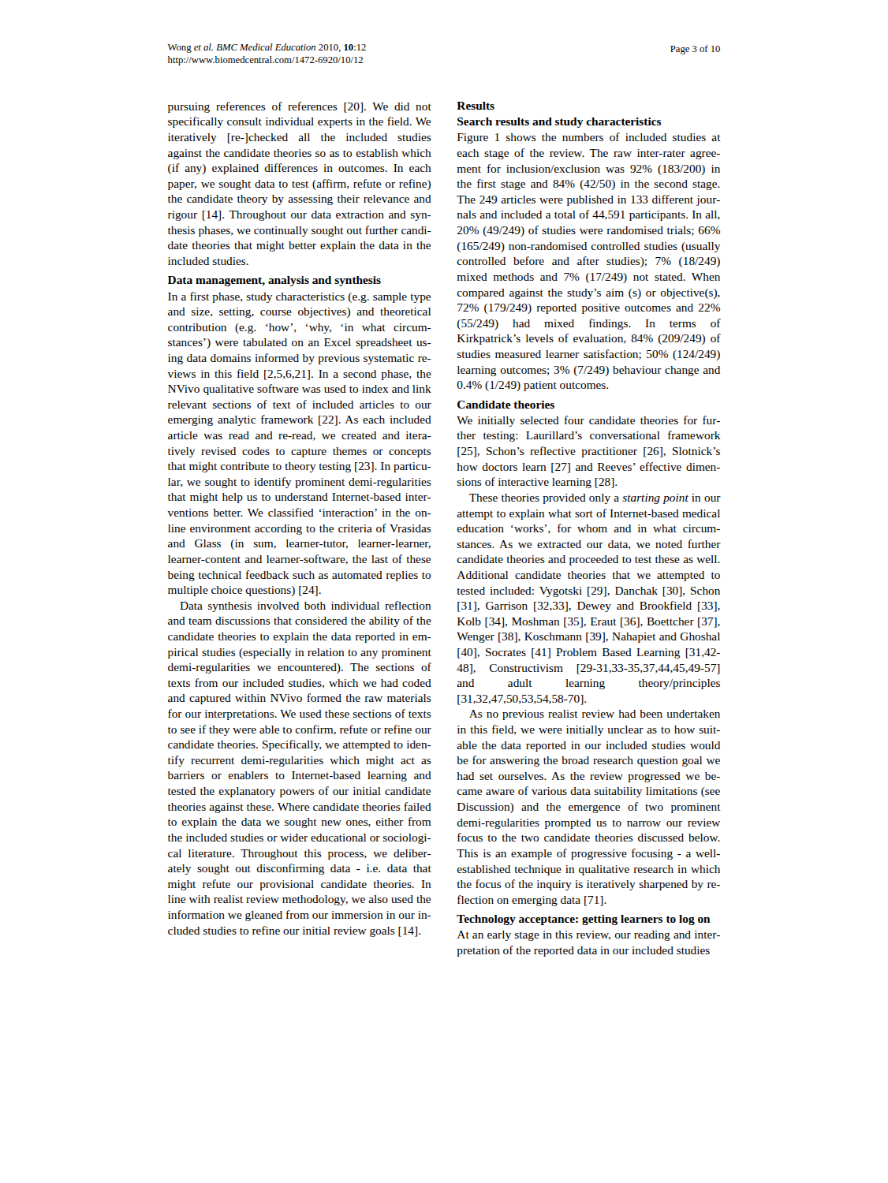Wong et al. BMC Medical Education 2010, 10:12
http://www.biomedcentral.com/1472-6920/10/12
Page 3 of 10
pursuing references of references [20]. We did not specifically consult individual experts in the field. We iteratively [re-]checked all the included studies against the candidate theories so as to establish which (if any) explained differences in outcomes. In each paper, we sought data to test (affirm, refute or refine) the candidate theory by assessing their relevance and rigour [14]. Throughout our data extraction and synthesis phases, we continually sought out further candidate theories that might better explain the data in the included studies.
Data management, analysis and synthesis
In a first phase, study characteristics (e.g. sample type and size, setting, course objectives) and theoretical contribution (e.g. ‘how’, ‘why, ‘in what circumstances’) were tabulated on an Excel spreadsheet using data domains informed by previous systematic reviews in this field [2,5,6,21]. In a second phase, the NVivo qualitative software was used to index and link relevant sections of text of included articles to our emerging analytic framework [22]. As each included article was read and re-read, we created and iteratively revised codes to capture themes or concepts that might contribute to theory testing [23]. In particular, we sought to identify prominent demi-regularities that might help us to understand Internet-based interventions better. We classified ‘interaction’ in the online environment according to the criteria of Vrasidas and Glass (in sum, learner-tutor, learner-learner, learner-content and learner-software, the last of these being technical feedback such as automated replies to multiple choice questions) [24].
Data synthesis involved both individual reflection and team discussions that considered the ability of the candidate theories to explain the data reported in empirical studies (especially in relation to any prominent demi-regularities we encountered). The sections of texts from our included studies, which we had coded and captured within NVivo formed the raw materials for our interpretations. We used these sections of texts to see if they were able to confirm, refute or refine our candidate theories. Specifically, we attempted to identify recurrent demi-regularities which might act as barriers or enablers to Internet-based learning and tested the explanatory powers of our initial candidate theories against these. Where candidate theories failed to explain the data we sought new ones, either from the included studies or wider educational or sociological literature. Throughout this process, we deliberately sought out disconfirming data - i.e. data that might refute our provisional candidate theories. In line with realist review methodology, we also used the information we gleaned from our immersion in our included studies to refine our initial review goals [14].
Results
Search results and study characteristics
Figure 1 shows the numbers of included studies at each stage of the review. The raw inter-rater agreement for inclusion/exclusion was 92% (183/200) in the first stage and 84% (42/50) in the second stage. The 249 articles were published in 133 different journals and included a total of 44,591 participants. In all, 20% (49/249) of studies were randomised trials; 66% (165/249) non-randomised controlled studies (usually controlled before and after studies); 7% (18/249) mixed methods and 7% (17/249) not stated. When compared against the study’s aim (s) or objective(s), 72% (179/249) reported positive outcomes and 22% (55/249) had mixed findings. In terms of Kirkpatrick’s levels of evaluation, 84% (209/249) of studies measured learner satisfaction; 50% (124/249) learning outcomes; 3% (7/249) behaviour change and 0.4% (1/249) patient outcomes.
Candidate theories
We initially selected four candidate theories for further testing: Laurillard’s conversational framework [25], Schon’s reflective practitioner [26], Slotnick’s how doctors learn [27] and Reeves’ effective dimensions of interactive learning [28].
These theories provided only a starting point in our attempt to explain what sort of Internet-based medical education ‘works’, for whom and in what circumstances. As we extracted our data, we noted further candidate theories and proceeded to test these as well. Additional candidate theories that we attempted to tested included: Vygotski [29], Danchak [30], Schon [31], Garrison [32,33], Dewey and Brookfield [33], Kolb [34], Moshman [35], Eraut [36], Boettcher [37], Wenger [38], Koschmann [39], Nahapiet and Ghoshal [40], Socrates [41] Problem Based Learning [31,42-48], Constructivism [29-31,33-35,37,44,45,49-57] and adult learning theory/principles [31,32,47,50,53,54,58-70].
As no previous realist review had been undertaken in this field, we were initially unclear as to how suitable the data reported in our included studies would be for answering the broad research question goal we had set ourselves. As the review progressed we became aware of various data suitability limitations (see Discussion) and the emergence of two prominent demi-regularities prompted us to narrow our review focus to the two candidate theories discussed below. This is an example of progressive focusing - a well-established technique in qualitative research in which the focus of the inquiry is iteratively sharpened by reflection on emerging data [71].
Technology acceptance: getting learners to log on
At an early stage in this review, our reading and interpretation of the reported data in our included studies